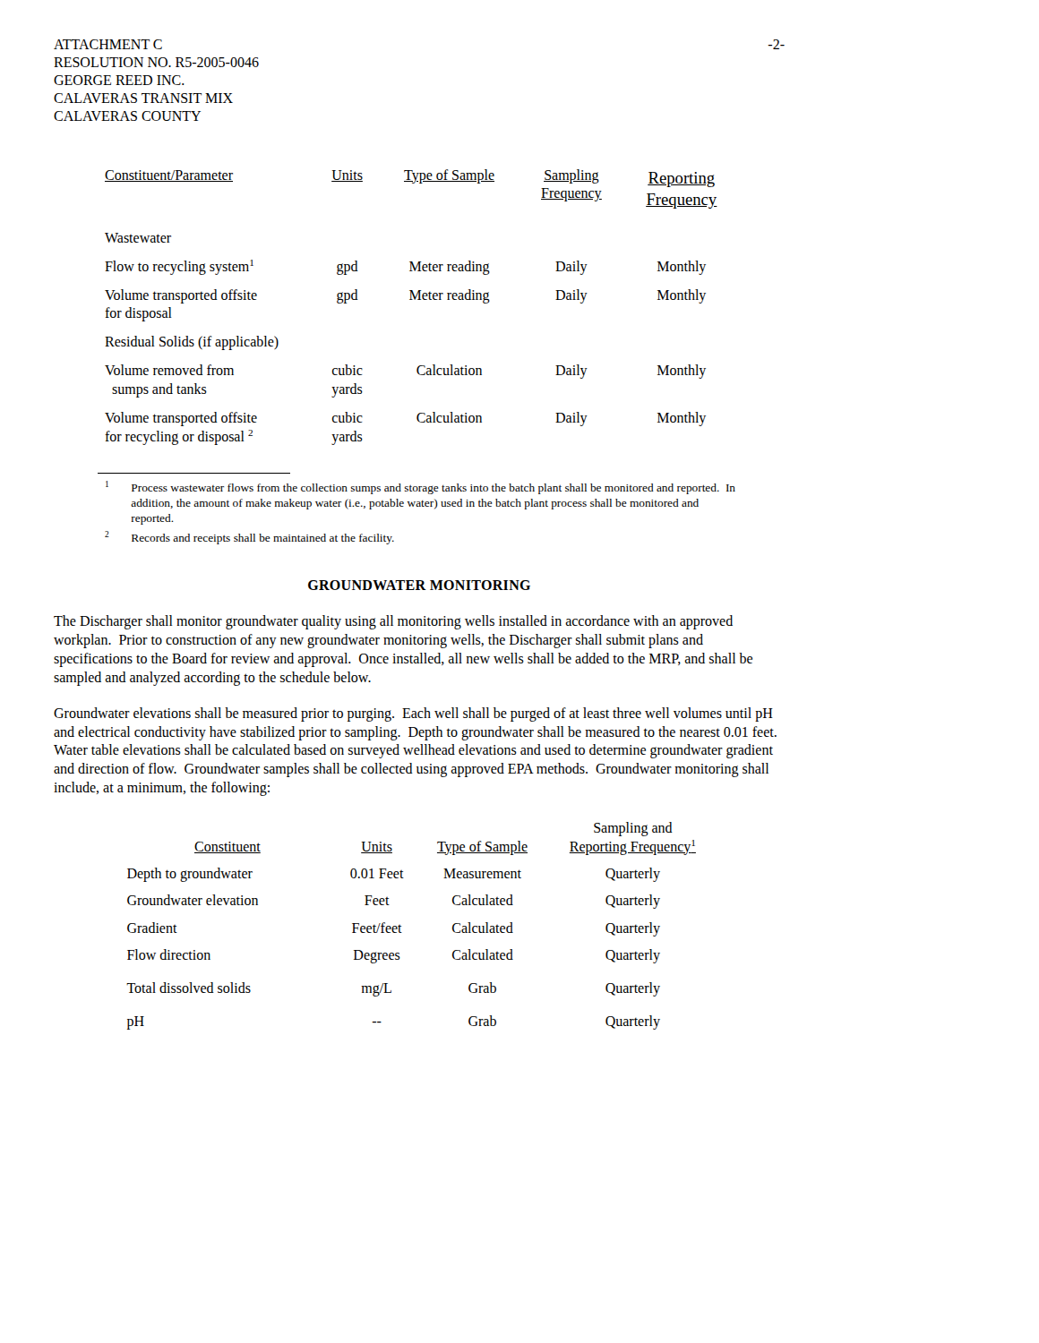Attachment C
Resolution No. R5-2005-0046
George Reed Inc.
Calaveras Transit Mix
Calaveras County
-2-
| Constituent/Parameter | Units | Type of Sample | Sampling Frequency | Reporting Frequency |
| --- | --- | --- | --- | --- |
| Wastewater | | | | |
| Flow to recycling system 1 | gpd | Meter reading | Daily | Monthly |
| Volume transported offsite for disposal | gpd | Meter reading | Daily | Monthly |
| Residual Solids (if applicable) | | | | |
| Volume removed from sumps and tanks | cubic yards | Calculation | Daily | Monthly |
| Volume transported offsite for recycling or disposal 2 | cubic yards | Calculation | Daily | Monthly |
1
Process wastewater flows from the collection sumps and storage tanks into the batch plant shall be monitored and reported. In addition, the amount of make makeup water (i.e., potable water) used in the batch plant process shall be monitored and reported.
2
Records and receipts shall be maintained at the facility.
Groundwater Monitoring
The Discharger shall monitor groundwater quality using all monitoring wells installed in accordance with an approved workplan. Prior to construction of any new groundwater monitoring wells, the Discharger shall submit plans and specifications to the Board for review and approval. Once installed, all new wells shall be added to the MRP, and shall be sampled and analyzed according to the schedule below.
Groundwater elevations shall be measured prior to purging. Each well shall be purged of at least three well volumes until pH and electrical conductivity have stabilized prior to sampling. Depth to groundwater shall be measured to the nearest 0.01 feet. Water table elevations shall be calculated based on surveyed wellhead elevations and used to determine groundwater gradient and direction of flow. Groundwater samples shall be collected using approved EPA methods. Groundwater monitoring shall include, at a minimum, the following:
| Constituent | Units | Type of Sample | Sampling and Reporting Frequency 1 |
| --- | --- | --- | --- |
| Depth to groundwater | 0.01 Feet | Measurement | Quarterly |
| Groundwater elevation | Feet | Calculated | Quarterly |
| Gradient | Feet/feet | Calculated | Quarterly |
| Flow direction | Degrees | Calculated | Quarterly |
| Total dissolved solids | mg/L | Grab | Quarterly |
| pH | -- | Grab | Quarterly |